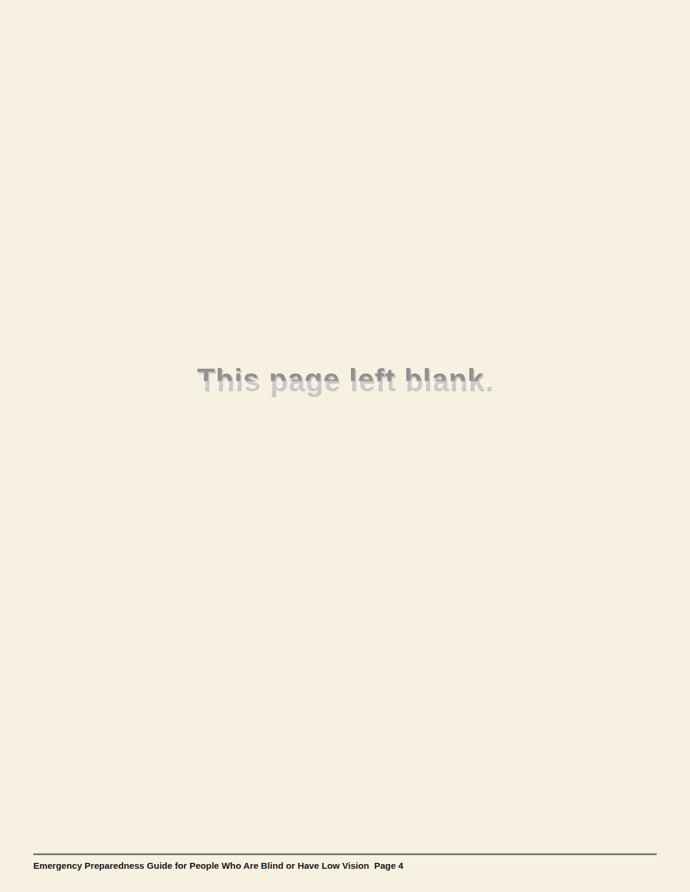This page left blank.
Emergency Preparedness Guide for People Who Are Blind or Have Low Vision Page 4